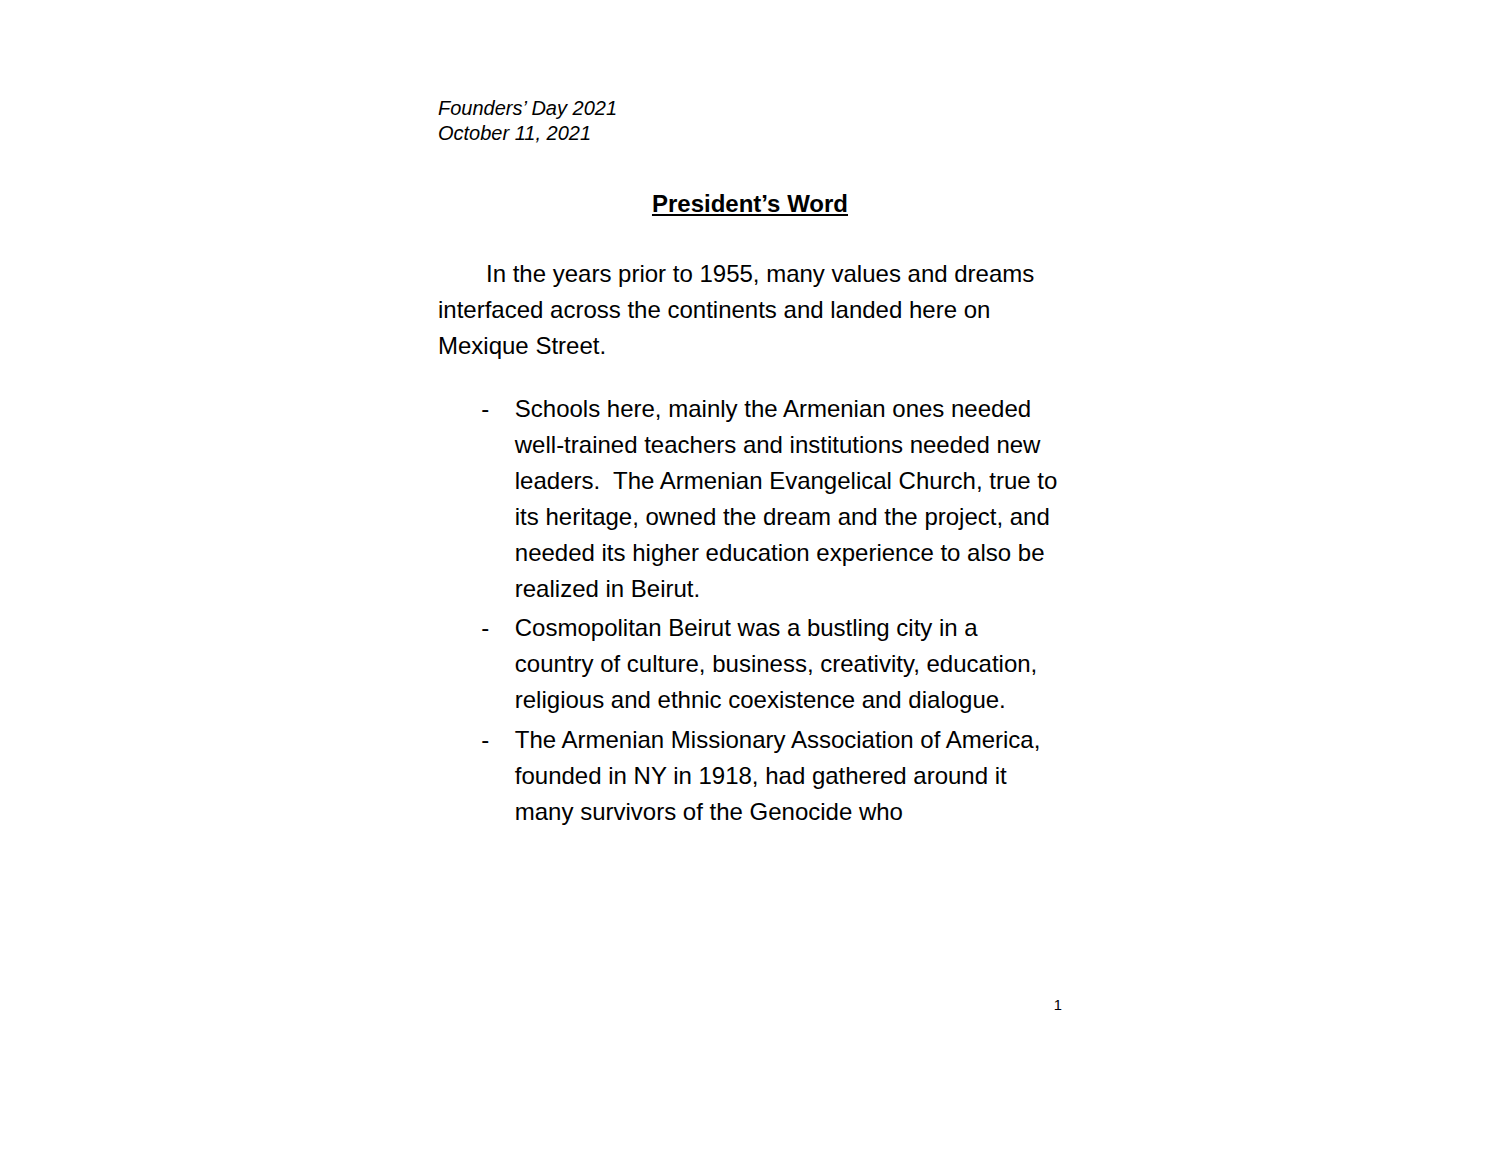Founders’ Day 2021
October 11, 2021
President’s Word
In the years prior to 1955, many values and dreams interfaced across the continents and landed here on Mexique Street.
Schools here, mainly the Armenian ones needed well-trained teachers and institutions needed new leaders. The Armenian Evangelical Church, true to its heritage, owned the dream and the project, and needed its higher education experience to also be realized in Beirut.
Cosmopolitan Beirut was a bustling city in a country of culture, business, creativity, education, religious and ethnic coexistence and dialogue.
The Armenian Missionary Association of America, founded in NY in 1918, had gathered around it many survivors of the Genocide who
1